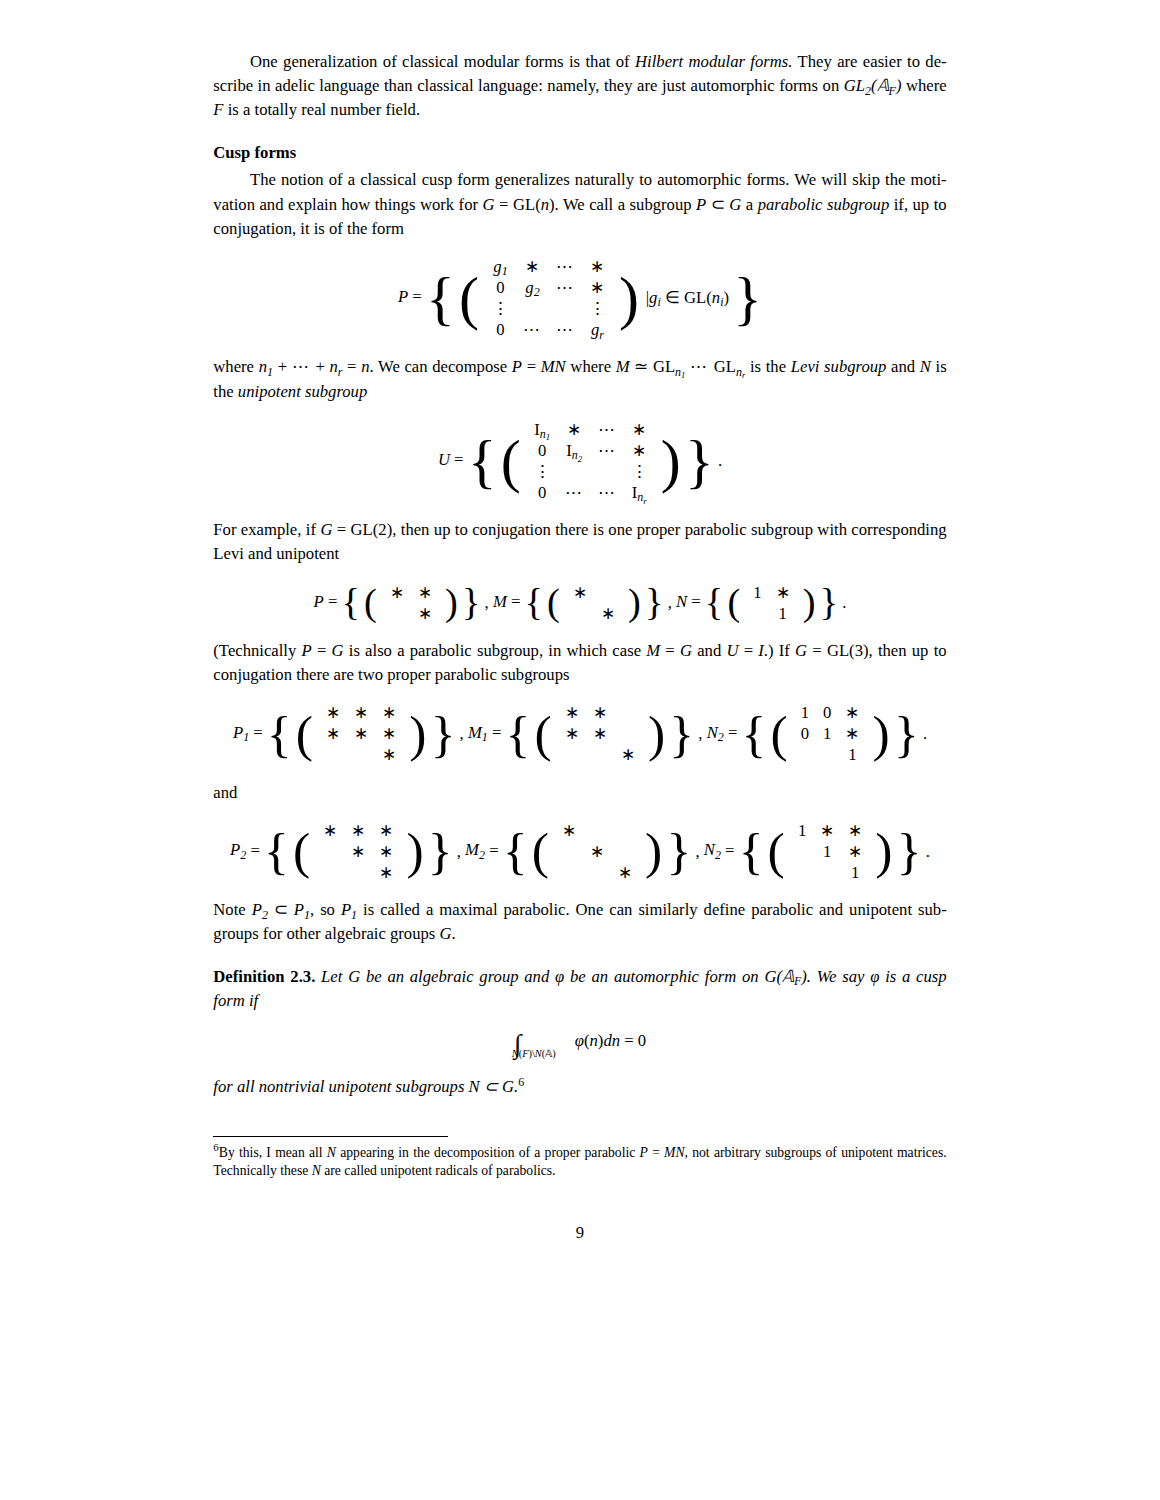One generalization of classical modular forms is that of Hilbert modular forms. They are easier to describe in adelic language than classical language: namely, they are just automorphic forms on GL2(𝔸F) where F is a totally real number field.
Cusp forms
The notion of a classical cusp form generalizes naturally to automorphic forms. We will skip the motivation and explain how things work for G = GL(n). We call a subgroup P ⊂ G a parabolic subgroup if, up to conjugation, it is of the form
P = { (
| g 1 | ∗ | ⋯ | ∗ |
| 0 | g 2 | ⋯ | ∗ |
| ⋮ | | | ⋮ |
| 0 | ⋯ | ⋯ | g r |
) |gi ∈ GL(ni) }
where n1 + ⋯ + nr = n. We can decompose P = MN where M ≃ GLn1 ⋯ GLnr is the Levi subgroup and N is the unipotent subgroup
U = { (
| I n 1 | ∗ | ⋯ | ∗ |
| 0 | I n 2 | ⋯ | ∗ |
| ⋮ | | | ⋮ |
| 0 | ⋯ | ⋯ | I n r |
) } .
For example, if G = GL(2), then up to conjugation there is one proper parabolic subgroup with corresponding Levi and unipotent
P = { (
| ∗ | ∗ |
| | ∗ |
) } , M = { (
| ∗ | |
| | ∗ |
) } , N = { (
| 1 | ∗ |
| | 1 |
) } .
(Technically P = G is also a parabolic subgroup, in which case M = G and U = I.) If G = GL(3), then up to conjugation there are two proper parabolic subgroups
P1 = { (
| ∗ | ∗ | ∗ |
| ∗ | ∗ | ∗ |
| | | ∗ |
) } , M1 = { (
| ∗ | ∗ | |
| ∗ | ∗ | |
| | | ∗ |
) } , N2 = { (
| 1 | 0 | ∗ |
| 0 | 1 | ∗ |
| | | 1 |
) } .
and
P2 = { (
| ∗ | ∗ | ∗ |
| | ∗ | ∗ |
| | | ∗ |
) } , M2 = { (
| ∗ | | |
| | ∗ | |
| | | ∗ |
) } , N2 = { (
| 1 | ∗ | ∗ |
| | 1 | ∗ |
| | | 1 |
) } .
Note P2 ⊂ P1, so P1 is called a maximal parabolic. One can similarly define parabolic and unipotent subgroups for other algebraic groups G.
Definition 2.3. Let G be an algebraic group and φ be an automorphic form on G(𝔸F). We say φ is a cusp form if
∫N(F)\N(𝔸) φ(n)dn = 0
for all nontrivial unipotent subgroups N ⊂ G.6
6By this, I mean all N appearing in the decomposition of a proper parabolic P = MN, not arbitrary subgroups of unipotent matrices. Technically these N are called unipotent radicals of parabolics.
9